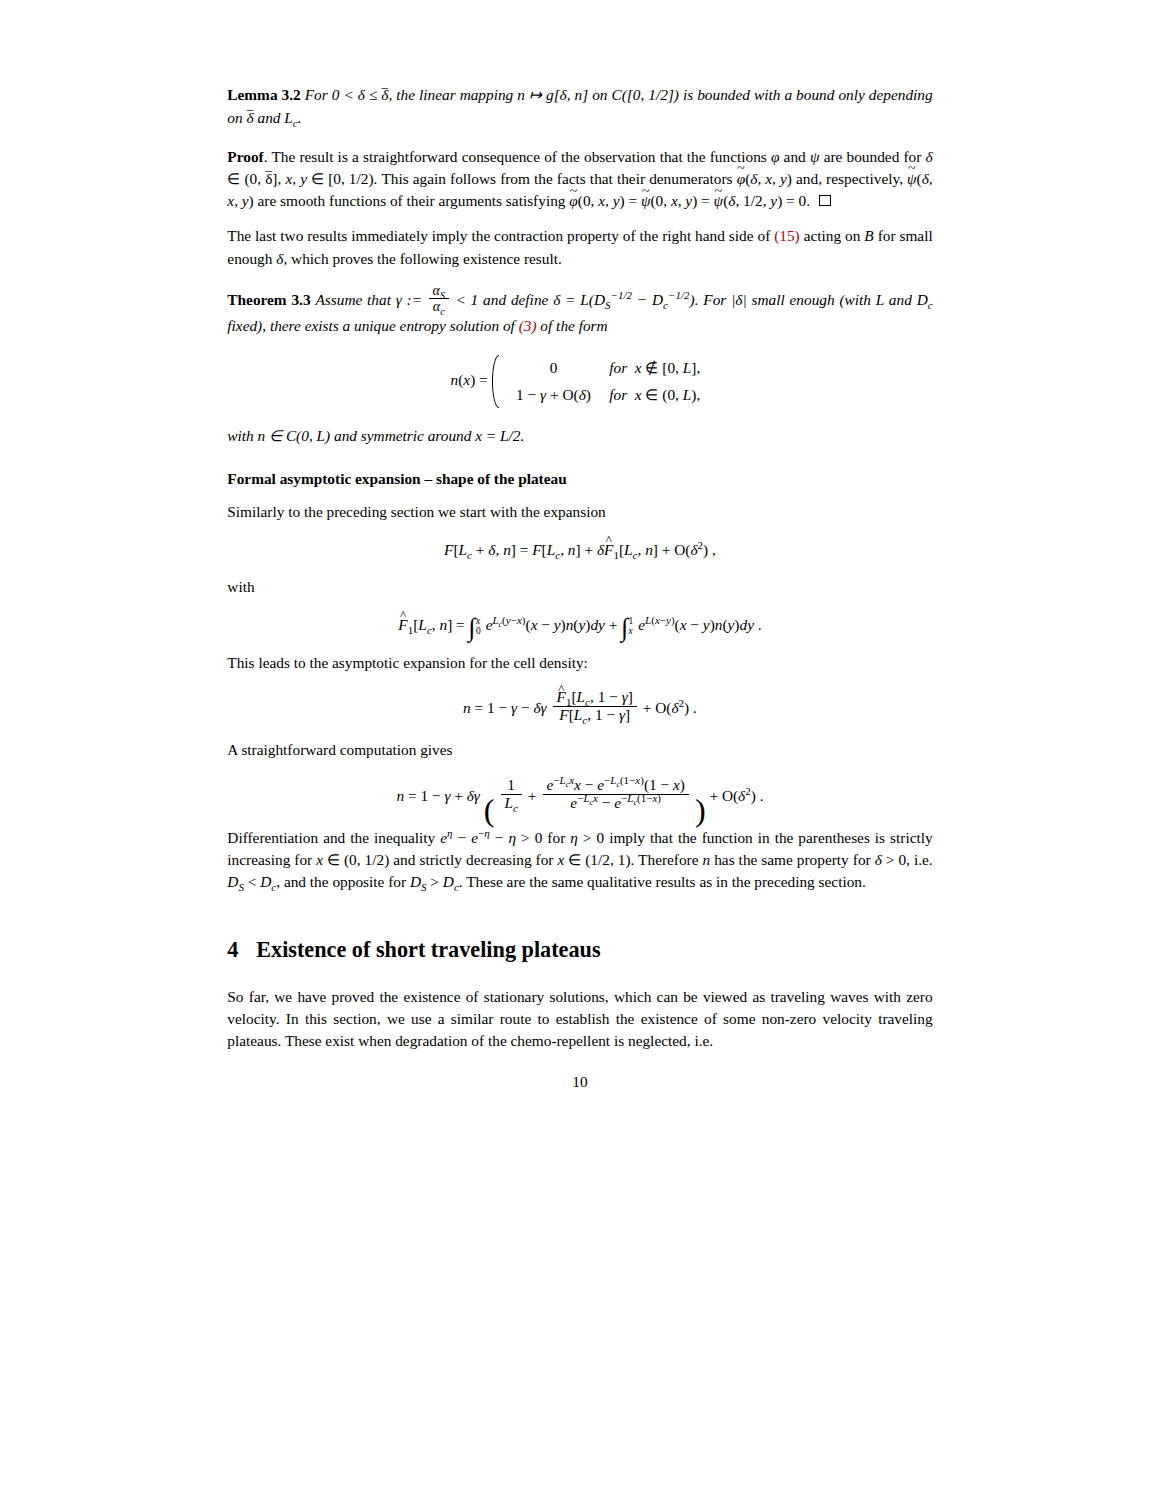Lemma 3.2 For 0 < δ ≤ –δ, the linear mapping n ↦ g[δ, n] on C([0, 1/2]) is bounded with a bound only depending on –δ and Lc.
Proof. The result is a straightforward consequence of the observation that the functions φ and ψ are bounded for δ ∈ (0, –δ], x, y ∈ [0, 1/2). This again follows from the facts that their denumerators ~φ(δ, x, y) and, respectively, ~ψ(δ, x, y) are smooth functions of their arguments satisfying ~φ(0, x, y) = ~ψ(0, x, y) = ~ψ(δ, 1/2, y) = 0.
The last two results immediately imply the contraction property of the right hand side of (15) acting on B for small enough δ, which proves the following existence result.
Theorem 3.3 Assume that γ := αS αc < 1 and define δ = L(DS−1/2 − Dc−1/2). For |δ| small enough (with L and Dc fixed), there exists a unique entropy solution of (3) of the form
n(x) =
| 0 | for x ∉ [0, L ], |
| 1 − γ + O ( δ ) | for x ∈ (0, L ), |
with n ∈ C(0, L) and symmetric around x = L/2.
Formal asymptotic expansion – shape of the plateau
Similarly to the preceding section we start with the expansion
F[Lc + δ, n] = F[Lc, n] + δ^F1[Lc, n] + O(δ2) ,
with
^F1[Lc, n] = ∫x 0 eLc(y−x)(x − y)n(y)dy + ∫1 x eL(x−y)(x − y)n(y)dy .
This leads to the asymptotic expansion for the cell density:
n = 1 − γ − δγ ^F1[Lc, 1 − γ] F[Lc, 1 − γ] + O(δ2) .
A straightforward computation gives
n = 1 − γ + δγ ( 1 Lc + e−Lcxx − e−Lc(1−x)(1 − x) e−Lcx − e−Lc(1−x) ) + O(δ2) .
Differentiation and the inequality eη − e−η − η > 0 for η > 0 imply that the function in the parentheses is strictly increasing for x ∈ (0, 1/2) and strictly decreasing for x ∈ (1/2, 1). Therefore n has the same property for δ > 0, i.e. DS < Dc, and the opposite for DS > Dc. These are the same qualitative results as in the preceding section.
4 Existence of short traveling plateaus
So far, we have proved the existence of stationary solutions, which can be viewed as traveling waves with zero velocity. In this section, we use a similar route to establish the existence of some non-zero velocity traveling plateaus. These exist when degradation of the chemo-repellent is neglected, i.e.
10